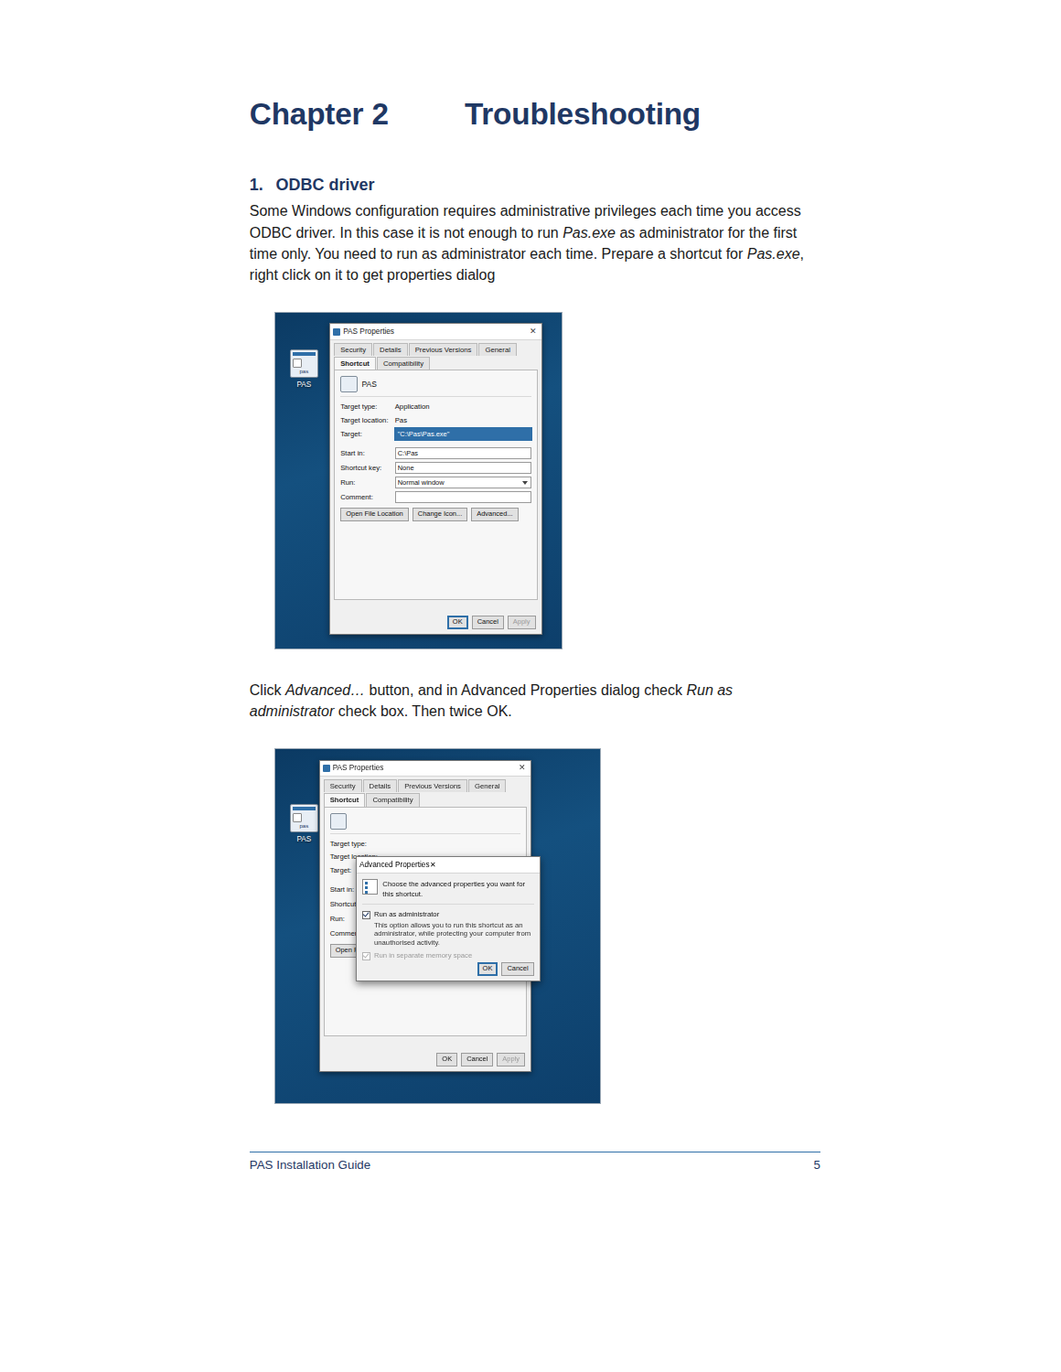Chapter 2 Troubleshooting
1. ODBC driver
Some Windows configuration requires administrative privileges each time you access ODBC driver. In this case it is not enough to run Pas.exe as administrator for the first time only. You need to run as administrator each time. Prepare a shortcut for Pas.exe, right click on it to get properties dialog
PAS
PAS Properties✕
Security
Details
Previous Versions
General
Shortcut
Compatibility
PAS
Target type: Application
Target location: Pas
Target:"C:\Pas\Pas.exe"
Start in: C:\Pas
Shortcut key: None
Run: Normal window
Comment:
Open File Location Change Icon... Advanced...
OK Cancel Apply
Click Advanced… button, and in Advanced Properties dialog check Run as administrator check box. Then twice OK.
PAS
PAS Properties✕
Security
Details
Previous Versions
General
Shortcut
Compatibility
Target type:
Target location:
Target:
Start in:
Shortcut key:
Run:
Comment:
Open F...
OK Cancel Apply
Advanced Properties✕
Choose the advanced properties you want for this shortcut.
Run as administrator This option allows you to run this shortcut as an administrator, while protecting your computer from unauthorised activity.
Run in separate memory space
OK Cancel
PAS Installation Guide 5